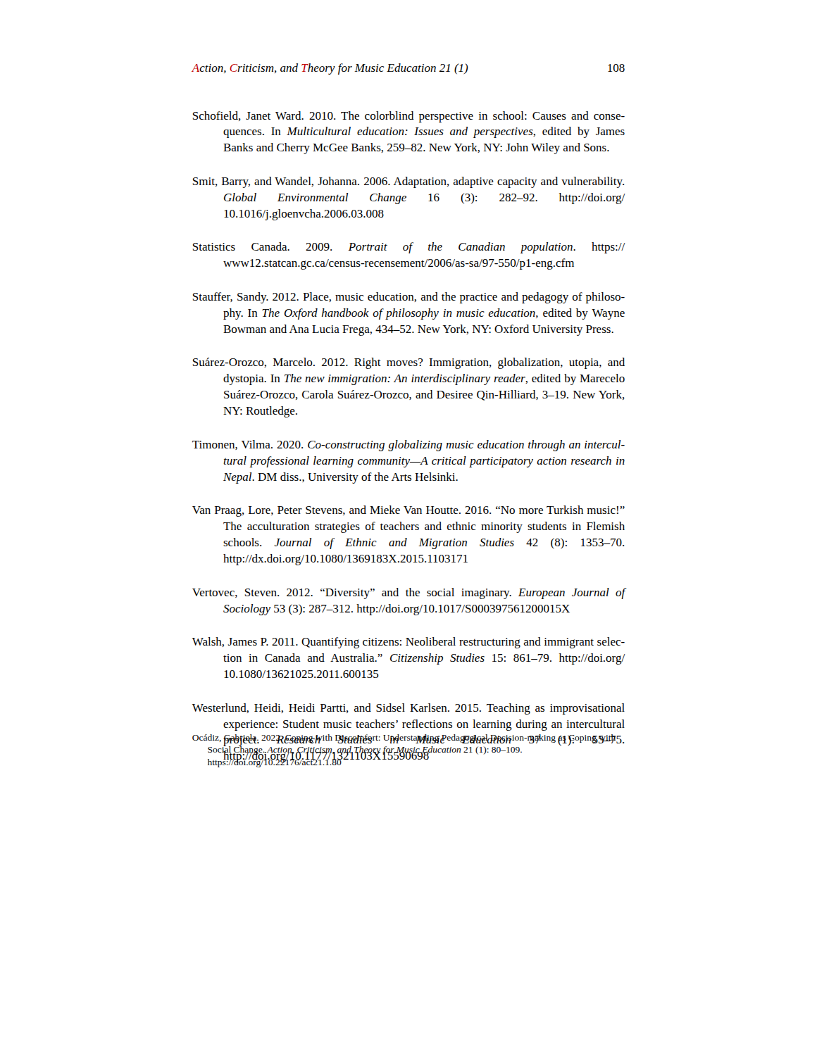Action, Criticism, and Theory for Music Education 21 (1)
108
Schofield, Janet Ward. 2010. The colorblind perspective in school: Causes and consequences. In Multicultural education: Issues and perspectives, edited by James Banks and Cherry McGee Banks, 259–82. New York, NY: John Wiley and Sons.
Smit, Barry, and Wandel, Johanna. 2006. Adaptation, adaptive capacity and vulnerability. Global Environmental Change 16 (3): 282–92. http://doi.org/ 10.1016/j.gloenvcha.2006.03.008
Statistics Canada. 2009. Portrait of the Canadian population. https:// www12.statcan.gc.ca/census-recensement/2006/as-sa/97-550/p1-eng.cfm
Stauffer, Sandy. 2012. Place, music education, and the practice and pedagogy of philosophy. In The Oxford handbook of philosophy in music education, edited by Wayne Bowman and Ana Lucia Frega, 434–52. New York, NY: Oxford University Press.
Suárez-Orozco, Marcelo. 2012. Right moves? Immigration, globalization, utopia, and dystopia. In The new immigration: An interdisciplinary reader, edited by Marecelo Suárez-Orozco, Carola Suárez-Orozco, and Desiree Qin-Hilliard, 3–19. New York, NY: Routledge.
Timonen, Vilma. 2020. Co-constructing globalizing music education through an intercultural professional learning community—A critical participatory action research in Nepal. DM diss., University of the Arts Helsinki.
Van Praag, Lore, Peter Stevens, and Mieke Van Houtte. 2016. “No more Turkish music!” The acculturation strategies of teachers and ethnic minority students in Flemish schools. Journal of Ethnic and Migration Studies 42 (8): 1353–70. http://dx.doi.org/10.1080/1369183X.2015.1103171
Vertovec, Steven. 2012. “Diversity” and the social imaginary. European Journal of Sociology 53 (3): 287–312. http://doi.org/10.1017/S000397561200015X
Walsh, James P. 2011. Quantifying citizens: Neoliberal restructuring and immigrant selection in Canada and Australia.” Citizenship Studies 15: 861–79. http://doi.org/ 10.1080/13621025.2011.600135
Westerlund, Heidi, Heidi Partti, and Sidsel Karlsen. 2015. Teaching as improvisational experience: Student music teachers’ reflections on learning during an intercultural project. Research Studies in Music Education 37 (1): 55–75. http://doi.org/10.1177/1321103X15590698
Ocádiz, Gabriela. 2022. Coping with Discomfort: Understanding Pedagogical Decision-making as Coping with Social Change. Action, Criticism, and Theory for Music Education 21 (1): 80–109. https://doi.org/10.22176/act21.1.80